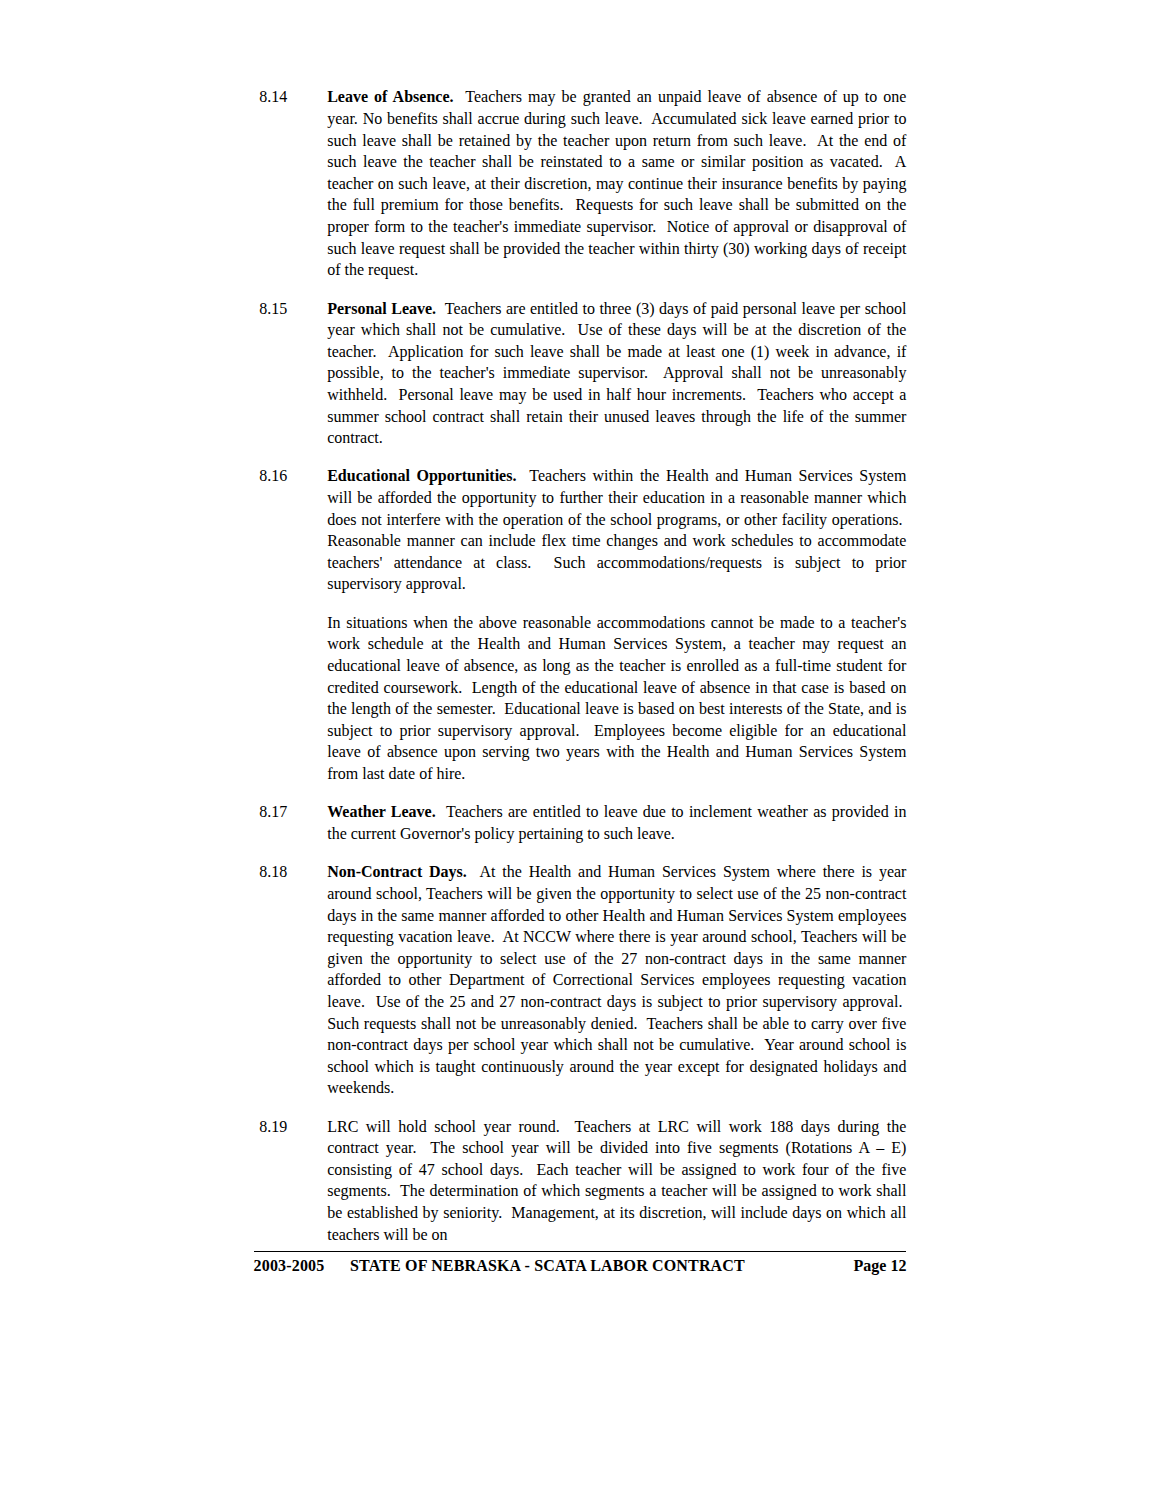8.14
Leave of Absence. Teachers may be granted an unpaid leave of absence of up to one year. No benefits shall accrue during such leave. Accumulated sick leave earned prior to such leave shall be retained by the teacher upon return from such leave. At the end of such leave the teacher shall be reinstated to a same or similar position as vacated. A teacher on such leave, at their discretion, may continue their insurance benefits by paying the full premium for those benefits. Requests for such leave shall be submitted on the proper form to the teacher's immediate supervisor. Notice of approval or disapproval of such leave request shall be provided the teacher within thirty (30) working days of receipt of the request.
8.15
Personal Leave. Teachers are entitled to three (3) days of paid personal leave per school year which shall not be cumulative. Use of these days will be at the discretion of the teacher. Application for such leave shall be made at least one (1) week in advance, if possible, to the teacher's immediate supervisor. Approval shall not be unreasonably withheld. Personal leave may be used in half hour increments. Teachers who accept a summer school contract shall retain their unused leaves through the life of the summer contract.
8.16
Educational Opportunities. Teachers within the Health and Human Services System will be afforded the opportunity to further their education in a reasonable manner which does not interfere with the operation of the school programs, or other facility operations. Reasonable manner can include flex time changes and work schedules to accommodate teachers' attendance at class. Such accommodations/requests is subject to prior supervisory approval.
In situations when the above reasonable accommodations cannot be made to a teacher's work schedule at the Health and Human Services System, a teacher may request an educational leave of absence, as long as the teacher is enrolled as a full-time student for credited coursework. Length of the educational leave of absence in that case is based on the length of the semester. Educational leave is based on best interests of the State, and is subject to prior supervisory approval. Employees become eligible for an educational leave of absence upon serving two years with the Health and Human Services System from last date of hire.
8.17
Weather Leave. Teachers are entitled to leave due to inclement weather as provided in the current Governor's policy pertaining to such leave.
8.18
Non-Contract Days. At the Health and Human Services System where there is year around school, Teachers will be given the opportunity to select use of the 25 non-contract days in the same manner afforded to other Health and Human Services System employees requesting vacation leave. At NCCW where there is year around school, Teachers will be given the opportunity to select use of the 27 non-contract days in the same manner afforded to other Department of Correctional Services employees requesting vacation leave. Use of the 25 and 27 non-contract days is subject to prior supervisory approval. Such requests shall not be unreasonably denied. Teachers shall be able to carry over five non-contract days per school year which shall not be cumulative. Year around school is school which is taught continuously around the year except for designated holidays and weekends.
8.19
LRC will hold school year round. Teachers at LRC will work 188 days during the contract year. The school year will be divided into five segments (Rotations A – E) consisting of 47 school days. Each teacher will be assigned to work four of the five segments. The determination of which segments a teacher will be assigned to work shall be established by seniority. Management, at its discretion, will include days on which all teachers will be on
2003-2005 STATE OF NEBRASKA - SCATA LABOR CONTRACT
Page 12